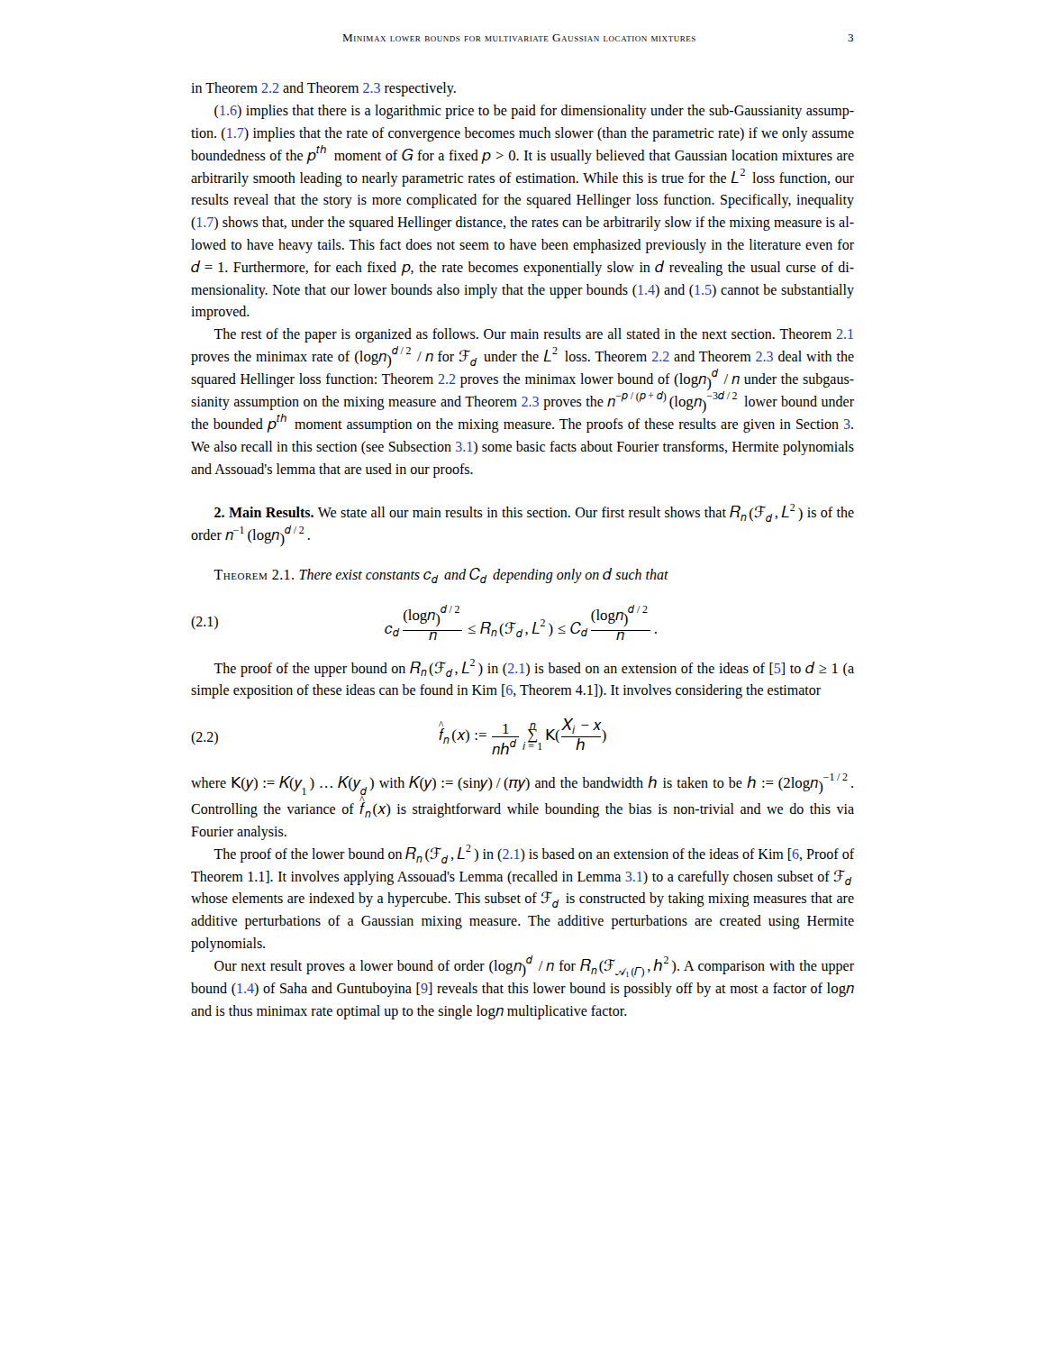Minimax lower bounds for multivariate Gaussian location mixtures 3
in Theorem 2.2 and Theorem 2.3 respectively.
(1.6) implies that there is a logarithmic price to be paid for dimensionality under the sub-Gaussianity assumption. (1.7) implies that the rate of convergence becomes much slower (than the parametric rate) if we only assume boundedness of the pth moment of G for a fixed p>0. It is usually believed that Gaussian location mixtures are arbitrarily smooth leading to nearly parametric rates of estimation. While this is true for the L2 loss function, our results reveal that the story is more complicated for the squared Hellinger loss function. Specifically, inequality (1.7) shows that, under the squared Hellinger distance, the rates can be arbitrarily slow if the mixing measure is allowed to have heavy tails. This fact does not seem to have been emphasized previously in the literature even for d=1. Furthermore, for each fixed p, the rate becomes exponentially slow in d revealing the usual curse of dimensionality. Note that our lower bounds also imply that the upper bounds (1.4) and (1.5) cannot be substantially improved.
The rest of the paper is organized as follows. Our main results are all stated in the next section. Theorem 2.1 proves the minimax rate of (log⁡n)d/2/n for ℱd under the L2 loss. Theorem 2.2 and Theorem 2.3 deal with the squared Hellinger loss function: Theorem 2.2 proves the minimax lower bound of (log⁡n)d/n under the subgaussianity assumption on the mixing measure and Theorem 2.3 proves the n−p/(p+d)(log⁡n)−3d/2 lower bound under the bounded pth moment assumption on the mixing measure. The proofs of these results are given in Section 3. We also recall in this section (see Subsection 3.1) some basic facts about Fourier transforms, Hermite polynomials and Assouad's lemma that are used in our proofs.
2. Main Results. We state all our main results in this section. Our first result shows that Rn(ℱd,L2) is of the order n−1(log⁡n)d/2.
Theorem 2.1. There exist constants cd and Cd depending only on d such that
(2.1) cd (log⁡n)d/2 n ≤ Rn (ℱd,L2) ≤ Cd (log⁡n)d/2 n .
The proof of the upper bound on Rn(ℱd,L2) in (2.1) is based on an extension of the ideas of [5] to d≥1 (a simple exposition of these ideas can be found in Kim [6, Theorem 4.1]). It involves considering the estimator
(2.2) f^n (x) := 1 nhd ∑ i=1 n 𝖪 ( Xi−x h )
where 𝖪(y):=K(y1)…K(yd) with K(y):=(sin⁡y)/(πy) and the bandwidth h is taken to be h:=(2log⁡n)−1/2. Controlling the variance of f^n(x) is straightforward while bounding the bias is non-trivial and we do this via Fourier analysis.
The proof of the lower bound on Rn(ℱd,L2) in (2.1) is based on an extension of the ideas of Kim [6, Proof of Theorem 1.1]. It involves applying Assouad's Lemma (recalled in Lemma 3.1) to a carefully chosen subset of ℱd whose elements are indexed by a hypercube. This subset of ℱd is constructed by taking mixing measures that are additive perturbations of a Gaussian mixing measure. The additive perturbations are created using Hermite polynomials.
Our next result proves a lower bound of order (log⁡n)d/n for Rn(ℱ𝒜1(Γ),h2). A comparison with the upper bound (1.4) of Saha and Guntuboyina [9] reveals that this lower bound is possibly off by at most a factor of log⁡n and is thus minimax rate optimal up to the single log⁡n multiplicative factor.